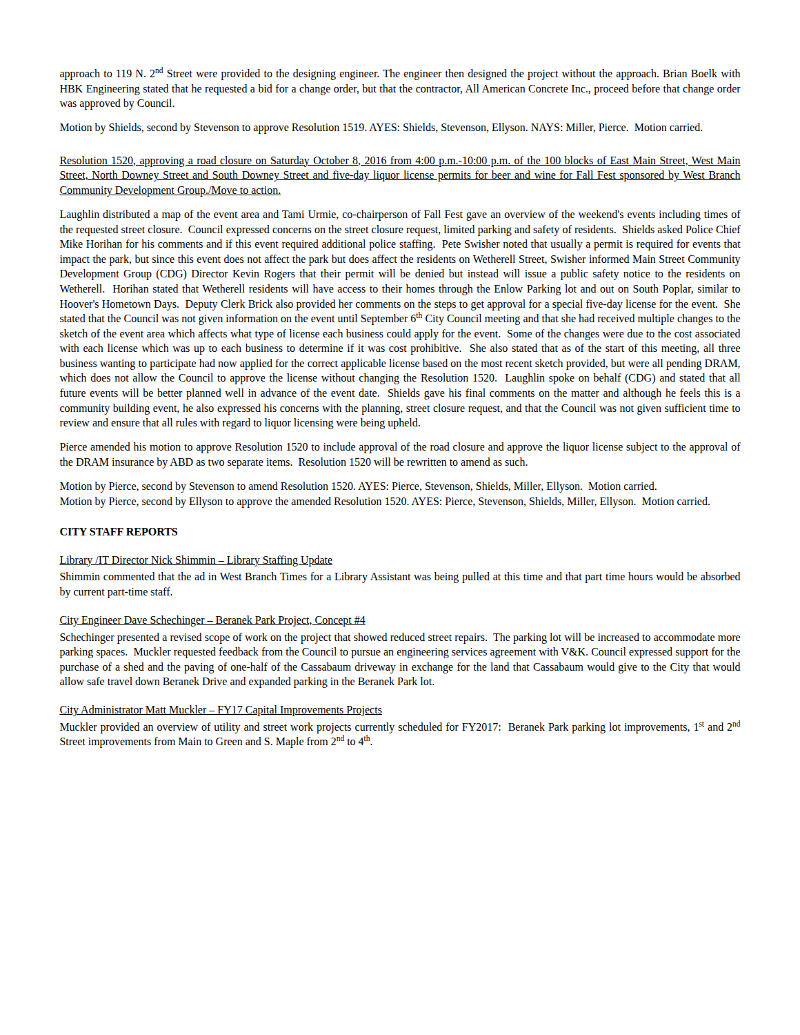approach to 119 N. 2nd Street were provided to the designing engineer. The engineer then designed the project without the approach. Brian Boelk with HBK Engineering stated that he requested a bid for a change order, but that the contractor, All American Concrete Inc., proceed before that change order was approved by Council.
Motion by Shields, second by Stevenson to approve Resolution 1519. AYES: Shields, Stevenson, Ellyson. NAYS: Miller, Pierce. Motion carried.
Resolution 1520, approving a road closure on Saturday October 8, 2016 from 4:00 p.m.-10:00 p.m. of the 100 blocks of East Main Street, West Main Street, North Downey Street and South Downey Street and five-day liquor license permits for beer and wine for Fall Fest sponsored by West Branch Community Development Group./Move to action.
Laughlin distributed a map of the event area and Tami Urmie, co-chairperson of Fall Fest gave an overview of the weekend's events including times of the requested street closure. Council expressed concerns on the street closure request, limited parking and safety of residents. Shields asked Police Chief Mike Horihan for his comments and if this event required additional police staffing. Pete Swisher noted that usually a permit is required for events that impact the park, but since this event does not affect the park but does affect the residents on Wetherell Street, Swisher informed Main Street Community Development Group (CDG) Director Kevin Rogers that their permit will be denied but instead will issue a public safety notice to the residents on Wetherell. Horihan stated that Wetherell residents will have access to their homes through the Enlow Parking lot and out on South Poplar, similar to Hoover's Hometown Days. Deputy Clerk Brick also provided her comments on the steps to get approval for a special five-day license for the event. She stated that the Council was not given information on the event until September 6th City Council meeting and that she had received multiple changes to the sketch of the event area which affects what type of license each business could apply for the event. Some of the changes were due to the cost associated with each license which was up to each business to determine if it was cost prohibitive. She also stated that as of the start of this meeting, all three business wanting to participate had now applied for the correct applicable license based on the most recent sketch provided, but were all pending DRAM, which does not allow the Council to approve the license without changing the Resolution 1520. Laughlin spoke on behalf (CDG) and stated that all future events will be better planned well in advance of the event date. Shields gave his final comments on the matter and although he feels this is a community building event, he also expressed his concerns with the planning, street closure request, and that the Council was not given sufficient time to review and ensure that all rules with regard to liquor licensing were being upheld.
Pierce amended his motion to approve Resolution 1520 to include approval of the road closure and approve the liquor license subject to the approval of the DRAM insurance by ABD as two separate items. Resolution 1520 will be rewritten to amend as such.
Motion by Pierce, second by Stevenson to amend Resolution 1520. AYES: Pierce, Stevenson, Shields, Miller, Ellyson. Motion carried.
Motion by Pierce, second by Ellyson to approve the amended Resolution 1520. AYES: Pierce, Stevenson, Shields, Miller, Ellyson. Motion carried.
CITY STAFF REPORTS
Library /IT Director Nick Shimmin – Library Staffing Update
Shimmin commented that the ad in West Branch Times for a Library Assistant was being pulled at this time and that part time hours would be absorbed by current part-time staff.
City Engineer Dave Schechinger – Beranek Park Project, Concept #4
Schechinger presented a revised scope of work on the project that showed reduced street repairs. The parking lot will be increased to accommodate more parking spaces. Muckler requested feedback from the Council to pursue an engineering services agreement with V&K. Council expressed support for the purchase of a shed and the paving of one-half of the Cassabaum driveway in exchange for the land that Cassabaum would give to the City that would allow safe travel down Beranek Drive and expanded parking in the Beranek Park lot.
City Administrator Matt Muckler – FY17 Capital Improvements Projects
Muckler provided an overview of utility and street work projects currently scheduled for FY2017: Beranek Park parking lot improvements, 1st and 2nd Street improvements from Main to Green and S. Maple from 2nd to 4th.